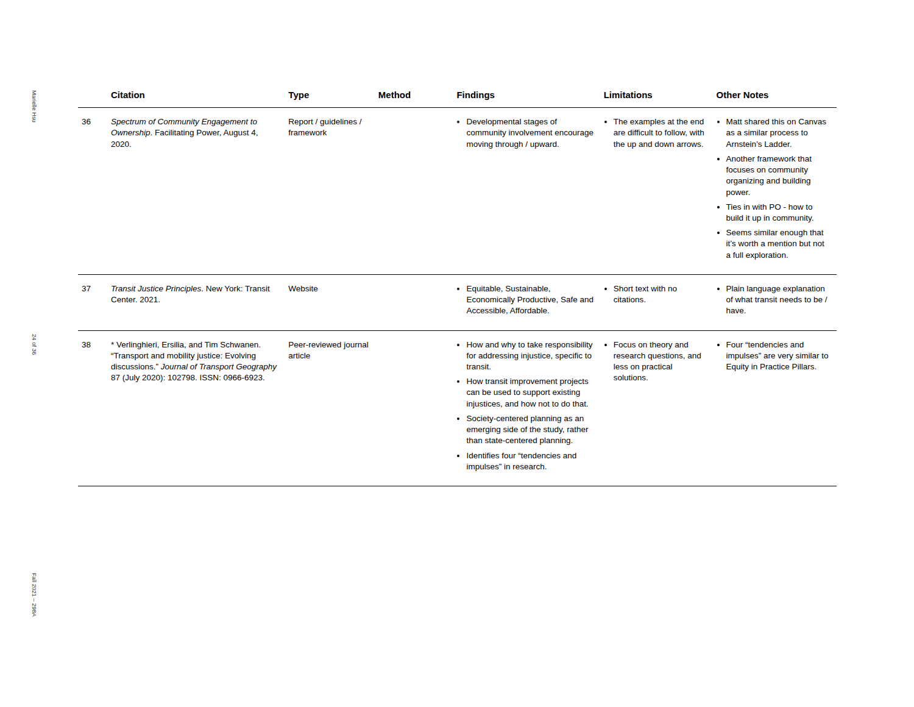Marielle Hsu
24 of 36
Fall 2021 – 298A
| | Citation | Type | Method | Findings | Limitations | Other Notes |
| --- | --- | --- | --- | --- | --- | --- |
| 36 | Spectrum of Community Engagement to Ownership . Facilitating Power, August 4, 2020. | Report / guidelines / framework | | Developmental stages of community involvement encourage moving through / upward. | The examples at the end are difficult to follow, with the up and down arrows. | Matt shared this on Canvas as a similar process to Arnstein’s Ladder. Another framework that focuses on community organizing and building power. Ties in with PO - how to build it up in community. Seems similar enough that it’s worth a mention but not a full exploration. |
| 37 | Transit Justice Principles . New York: Transit Center. 2021. | Website | | Equitable, Sustainable, Economically Productive, Safe and Accessible, Affordable. | Short text with no citations. | Plain language explanation of what transit needs to be / have. |
| 38 | * Verlinghieri, Ersilia, and Tim Schwanen. “Transport and mobility justice: Evolving discussions.” Journal of Transport Geography 87 (July 2020): 102798. ISSN: 0966-6923. | Peer-reviewed journal article | | How and why to take responsibility for addressing injustice, specific to transit. How transit improvement projects can be used to support existing injustices, and how not to do that. Society-centered planning as an emerging side of the study, rather than state-centered planning. Identifies four “tendencies and impulses” in research. | Focus on theory and research questions, and less on practical solutions. | Four “tendencies and impulses” are very similar to Equity in Practice Pillars. |